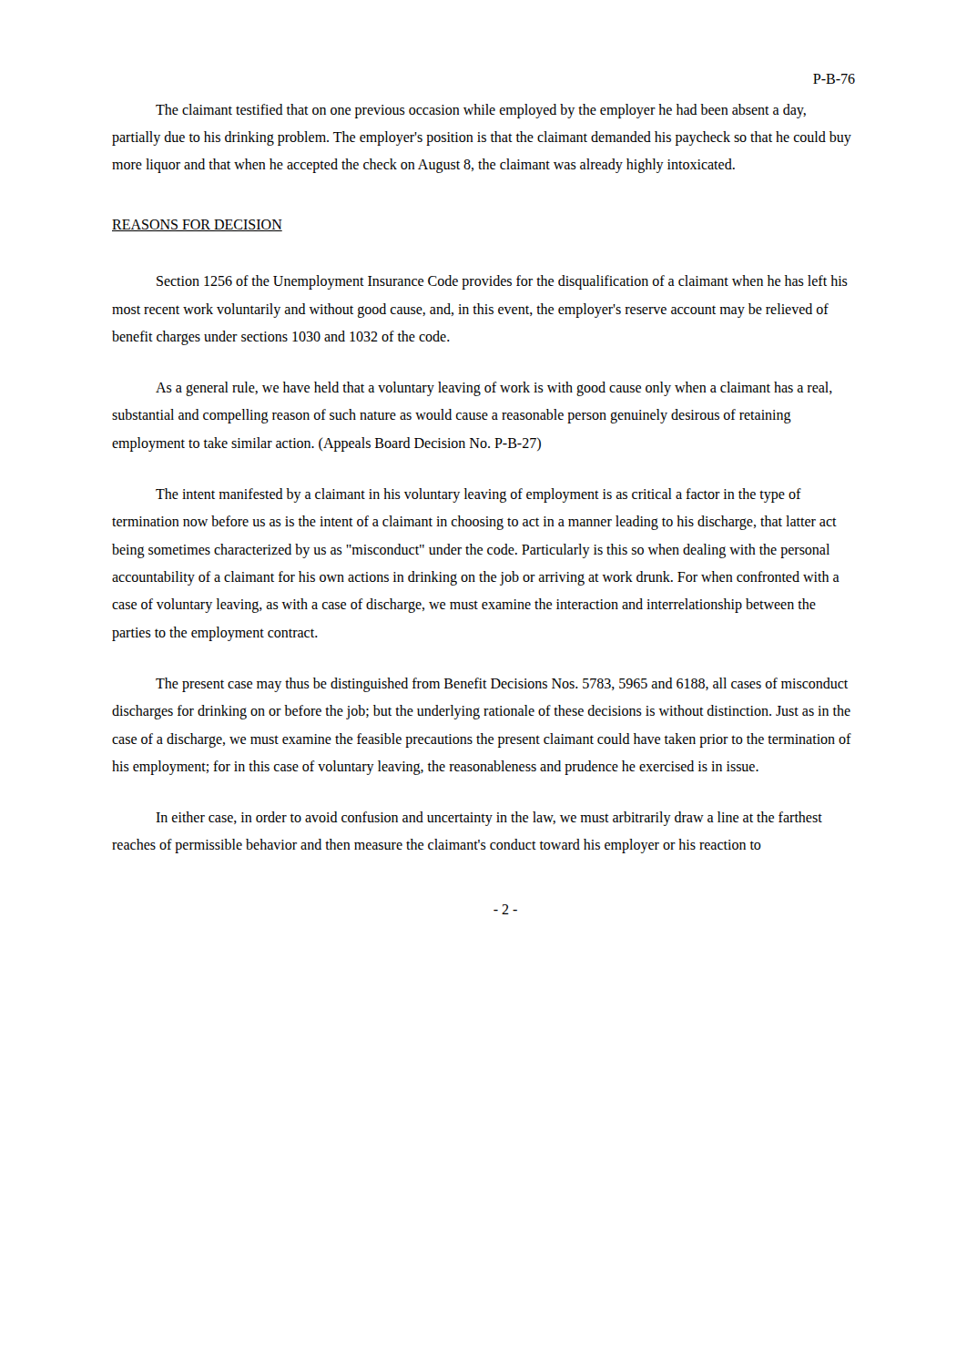P-B-76
The claimant testified that on one previous occasion while employed by the employer he had been absent a day, partially due to his drinking problem. The employer's position is that the claimant demanded his paycheck so that he could buy more liquor and that when he accepted the check on August 8, the claimant was already highly intoxicated.
REASONS FOR DECISION
Section 1256 of the Unemployment Insurance Code provides for the disqualification of a claimant when he has left his most recent work voluntarily and without good cause, and, in this event, the employer's reserve account may be relieved of benefit charges under sections 1030 and 1032 of the code.
As a general rule, we have held that a voluntary leaving of work is with good cause only when a claimant has a real, substantial and compelling reason of such nature as would cause a reasonable person genuinely desirous of retaining employment to take similar action. (Appeals Board Decision No. P-B-27)
The intent manifested by a claimant in his voluntary leaving of employment is as critical a factor in the type of termination now before us as is the intent of a claimant in choosing to act in a manner leading to his discharge, that latter act being sometimes characterized by us as "misconduct" under the code. Particularly is this so when dealing with the personal accountability of a claimant for his own actions in drinking on the job or arriving at work drunk. For when confronted with a case of voluntary leaving, as with a case of discharge, we must examine the interaction and interrelationship between the parties to the employment contract.
The present case may thus be distinguished from Benefit Decisions Nos. 5783, 5965 and 6188, all cases of misconduct discharges for drinking on or before the job; but the underlying rationale of these decisions is without distinction. Just as in the case of a discharge, we must examine the feasible precautions the present claimant could have taken prior to the termination of his employment; for in this case of voluntary leaving, the reasonableness and prudence he exercised is in issue.
In either case, in order to avoid confusion and uncertainty in the law, we must arbitrarily draw a line at the farthest reaches of permissible behavior and then measure the claimant's conduct toward his employer or his reaction to
- 2 -